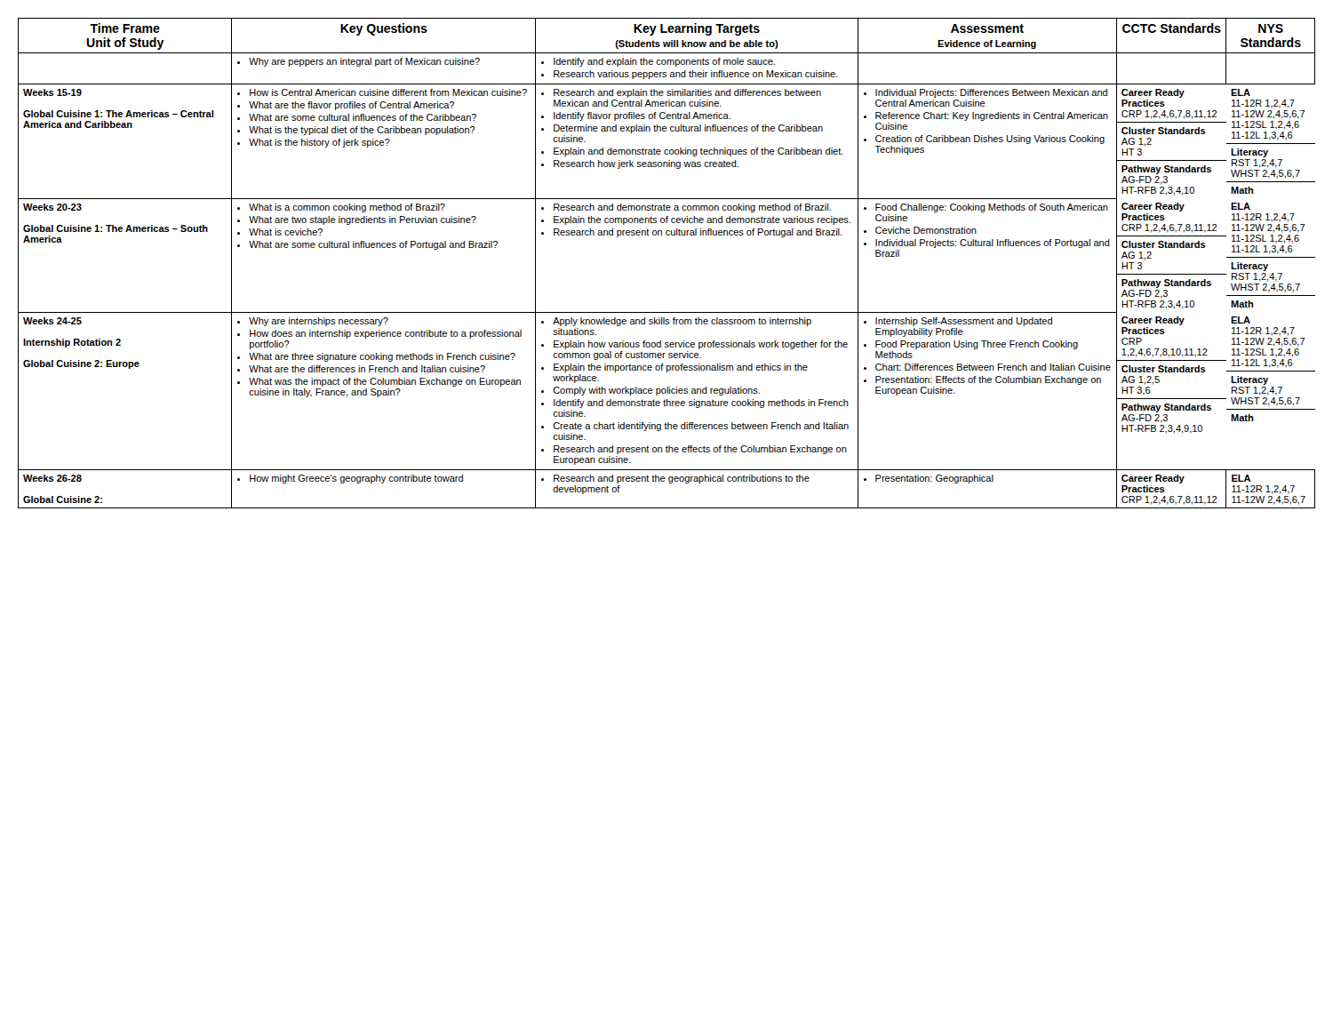| Time Frame Unit of Study | Key Questions | Key Learning Targets (Students will know and be able to) | Assessment Evidence of Learning | CCTC Standards | NYS Standards |
| --- | --- | --- | --- | --- | --- |
| | Why are peppers an integral part of Mexican cuisine? | Identify and explain the components of mole sauce. Research various peppers and their influence on Mexican cuisine. | | | |
| Weeks 15-19 Global Cuisine 1: The Americas – Central America and Caribbean | How is Central American cuisine different from Mexican cuisine? What are the flavor profiles of Central America? What are some cultural influences of the Caribbean? What is the typical diet of the Caribbean population? What is the history of jerk spice? | Research and explain the similarities and differences between Mexican and Central American cuisine. Identify flavor profiles of Central America. Determine and explain the cultural influences of the Caribbean cuisine. Explain and demonstrate cooking techniques of the Caribbean diet. Research how jerk seasoning was created. | Individual Projects: Differences Between Mexican and Central American Cuisine Reference Chart: Key Ingredients in Central American Cuisine Creation of Caribbean Dishes Using Various Cooking Techniques | / Career Ready Practices CRP 1,2,4,6,7,8,11,12 / / Cluster Standards AG 1,2 HT 3 / / Pathway Standards AG-FD 2,3 HT-RFB 2,3,4,10 / | / ELA 11-12R 1,2,4,7 11-12W 2,4,5,6,7 11-12SL 1,2,4,6 11-12L 1,3,4,6 / / Literacy RST 1,2,4,7 WHST 2,4,5,6,7 / / Math / |
| Weeks 20-23 Global Cuisine 1: The Americas – South America | What is a common cooking method of Brazil? What are two staple ingredients in Peruvian cuisine? What is ceviche? What are some cultural influences of Portugal and Brazil? | Research and demonstrate a common cooking method of Brazil. Explain the components of ceviche and demonstrate various recipes. Research and present on cultural influences of Portugal and Brazil. | Food Challenge: Cooking Methods of South American Cuisine Ceviche Demonstration Individual Projects: Cultural Influences of Portugal and Brazil | / Career Ready Practices CRP 1,2,4,6,7,8,11,12 / / Cluster Standards AG 1,2 HT 3 / / Pathway Standards AG-FD 2,3 HT-RFB 2,3,4,10 / | / ELA 11-12R 1,2,4,7 11-12W 2,4,5,6,7 11-12SL 1,2,4,6 11-12L 1,3,4,6 / / Literacy RST 1,2,4,7 WHST 2,4,5,6,7 / / Math / |
| Weeks 24-25 Internship Rotation 2 Global Cuisine 2: Europe | Why are internships necessary? How does an internship experience contribute to a professional portfolio? What are three signature cooking methods in French cuisine? What are the differences in French and Italian cuisine? What was the impact of the Columbian Exchange on European cuisine in Italy, France, and Spain? | Apply knowledge and skills from the classroom to internship situations. Explain how various food service professionals work together for the common goal of customer service. Explain the importance of professionalism and ethics in the workplace. Comply with workplace policies and regulations. Identify and demonstrate three signature cooking methods in French cuisine. Create a chart identifying the differences between French and Italian cuisine. Research and present on the effects of the Columbian Exchange on European cuisine. | Internship Self-Assessment and Updated Employability Profile Food Preparation Using Three French Cooking Methods Chart: Differences Between French and Italian Cuisine Presentation: Effects of the Columbian Exchange on European Cuisine. | / Career Ready Practices CRP 1,2,4,6,7,8,10,11,12 / / Cluster Standards AG 1,2,5 HT 3,6 / / Pathway Standards AG-FD 2,3 HT-RFB 2,3,4,9,10 / | / ELA 11-12R 1,2,4,7 11-12W 2,4,5,6,7 11-12SL 1,2,4,6 11-12L 1,3,4,6 / / Literacy RST 1,2,4,7 WHST 2,4,5,6,7 / / Math / |
| Weeks 26-28 Global Cuisine 2: | How might Greece’s geography contribute toward | Research and present the geographical contributions to the development of | Presentation: Geographical | Career Ready Practices CRP 1,2,4,6,7,8,11,12 | ELA 11-12R 1,2,4,7 11-12W 2,4,5,6,7 |